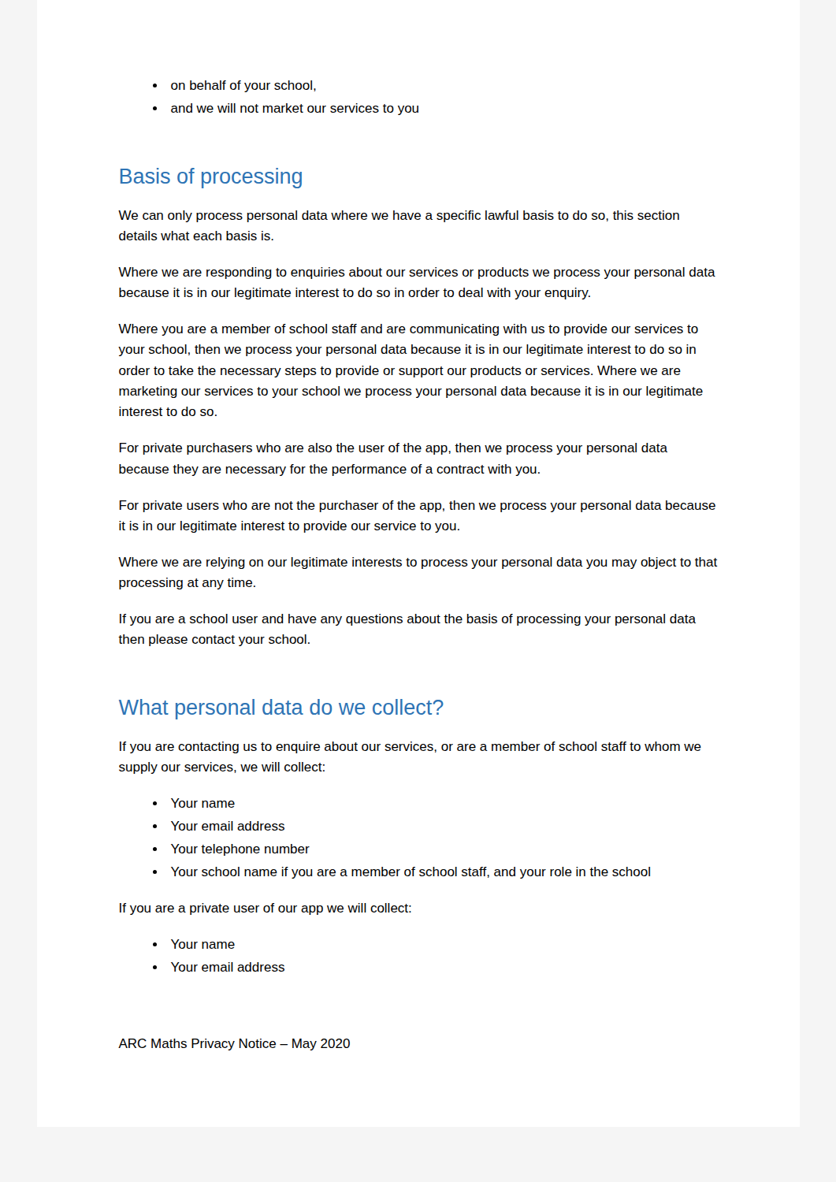on behalf of your school,
and we will not market our services to you
Basis of processing
We can only process personal data where we have a specific lawful basis to do so, this section details what each basis is.
Where we are responding to enquiries about our services or products we process your personal data because it is in our legitimate interest to do so in order to deal with your enquiry.
Where you are a member of school staff and are communicating with us to provide our services to your school, then we process your personal data because it is in our legitimate interest to do so in order to take the necessary steps to provide or support our products or services. Where we are marketing our services to your school we process your personal data because it is in our legitimate interest to do so.
For private purchasers who are also the user of the app, then we process your personal data because they are necessary for the performance of a contract with you.
For private users who are not the purchaser of the app, then we process your personal data because it is in our legitimate interest to provide our service to you.
Where we are relying on our legitimate interests to process your personal data you may object to that processing at any time.
If you are a school user and have any questions about the basis of processing your personal data then please contact your school.
What personal data do we collect?
If you are contacting us to enquire about our services, or are a member of school staff to whom we supply our services, we will collect:
Your name
Your email address
Your telephone number
Your school name if you are a member of school staff, and your role in the school
If you are a private user of our app we will collect:
Your name
Your email address
ARC Maths Privacy Notice – May 2020